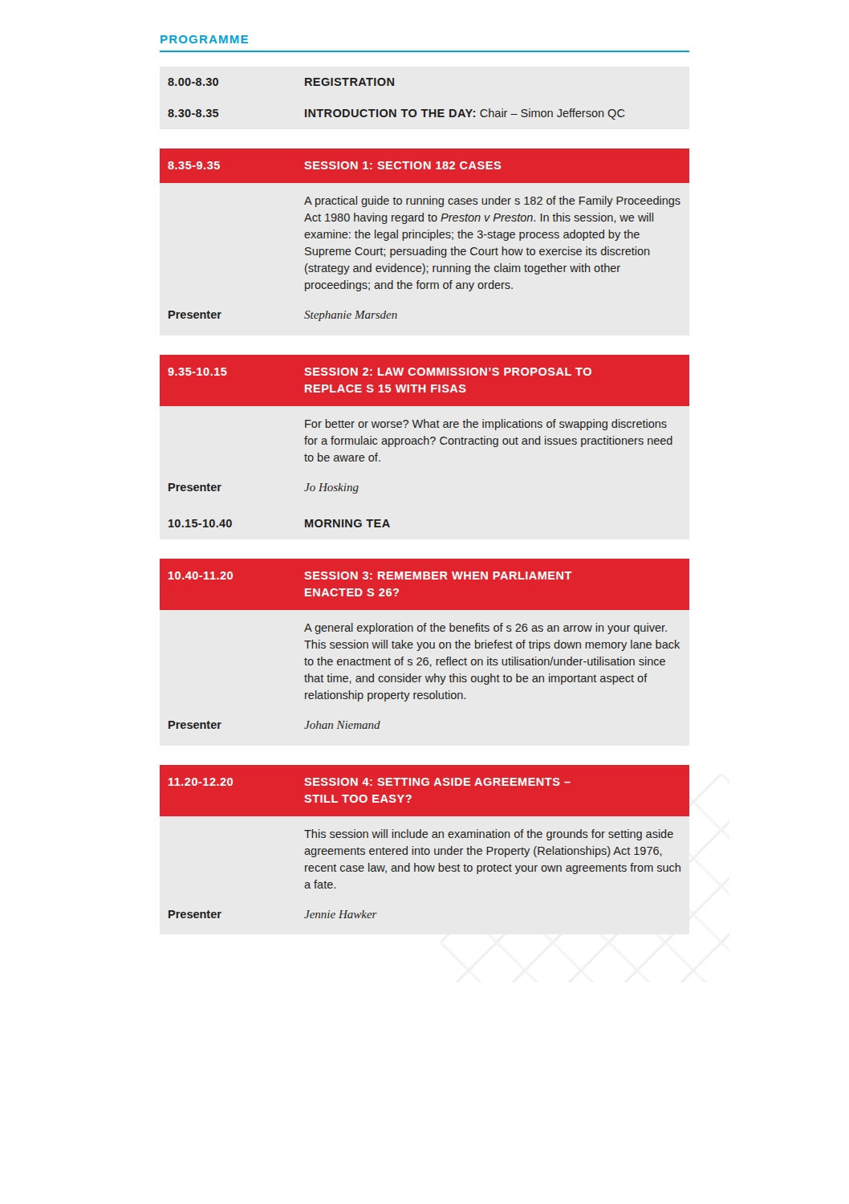PROGRAMME
| 8.00-8.30 | REGISTRATION |
| 8.30-8.35 | INTRODUCTION TO THE DAY: Chair – Simon Jefferson QC |
| 8.35-9.35 | SESSION 1: SECTION 182 CASES |
| | A practical guide to running cases under s 182 of the Family Proceedings Act 1980 having regard to Preston v Preston . In this session, we will examine: the legal principles; the 3-stage process adopted by the Supreme Court; persuading the Court how to exercise its discretion (strategy and evidence); running the claim together with other proceedings; and the form of any orders. |
| Presenter | Stephanie Marsden |
| 9.35-10.15 | SESSION 2: LAW COMMISSION’S PROPOSAL TO REPLACE S 15 WITH FISAs |
| | For better or worse? What are the implications of swapping discretions for a formulaic approach? Contracting out and issues practitioners need to be aware of. |
| Presenter | Jo Hosking |
| 10.15-10.40 | MORNING TEA |
| 10.40-11.20 | SESSION 3: REMEMBER WHEN PARLIAMENT ENACTED S 26? |
| | A general exploration of the benefits of s 26 as an arrow in your quiver. This session will take you on the briefest of trips down memory lane back to the enactment of s 26, reflect on its utilisation/under-utilisation since that time, and consider why this ought to be an important aspect of relationship property resolution. |
| Presenter | Johan Niemand |
| 11.20-12.20 | SESSION 4: SETTING ASIDE AGREEMENTS – STILL TOO EASY? |
| | This session will include an examination of the grounds for setting aside agreements entered into under the Property (Relationships) Act 1976, recent case law, and how best to protect your own agreements from such a fate. |
| Presenter | Jennie Hawker |